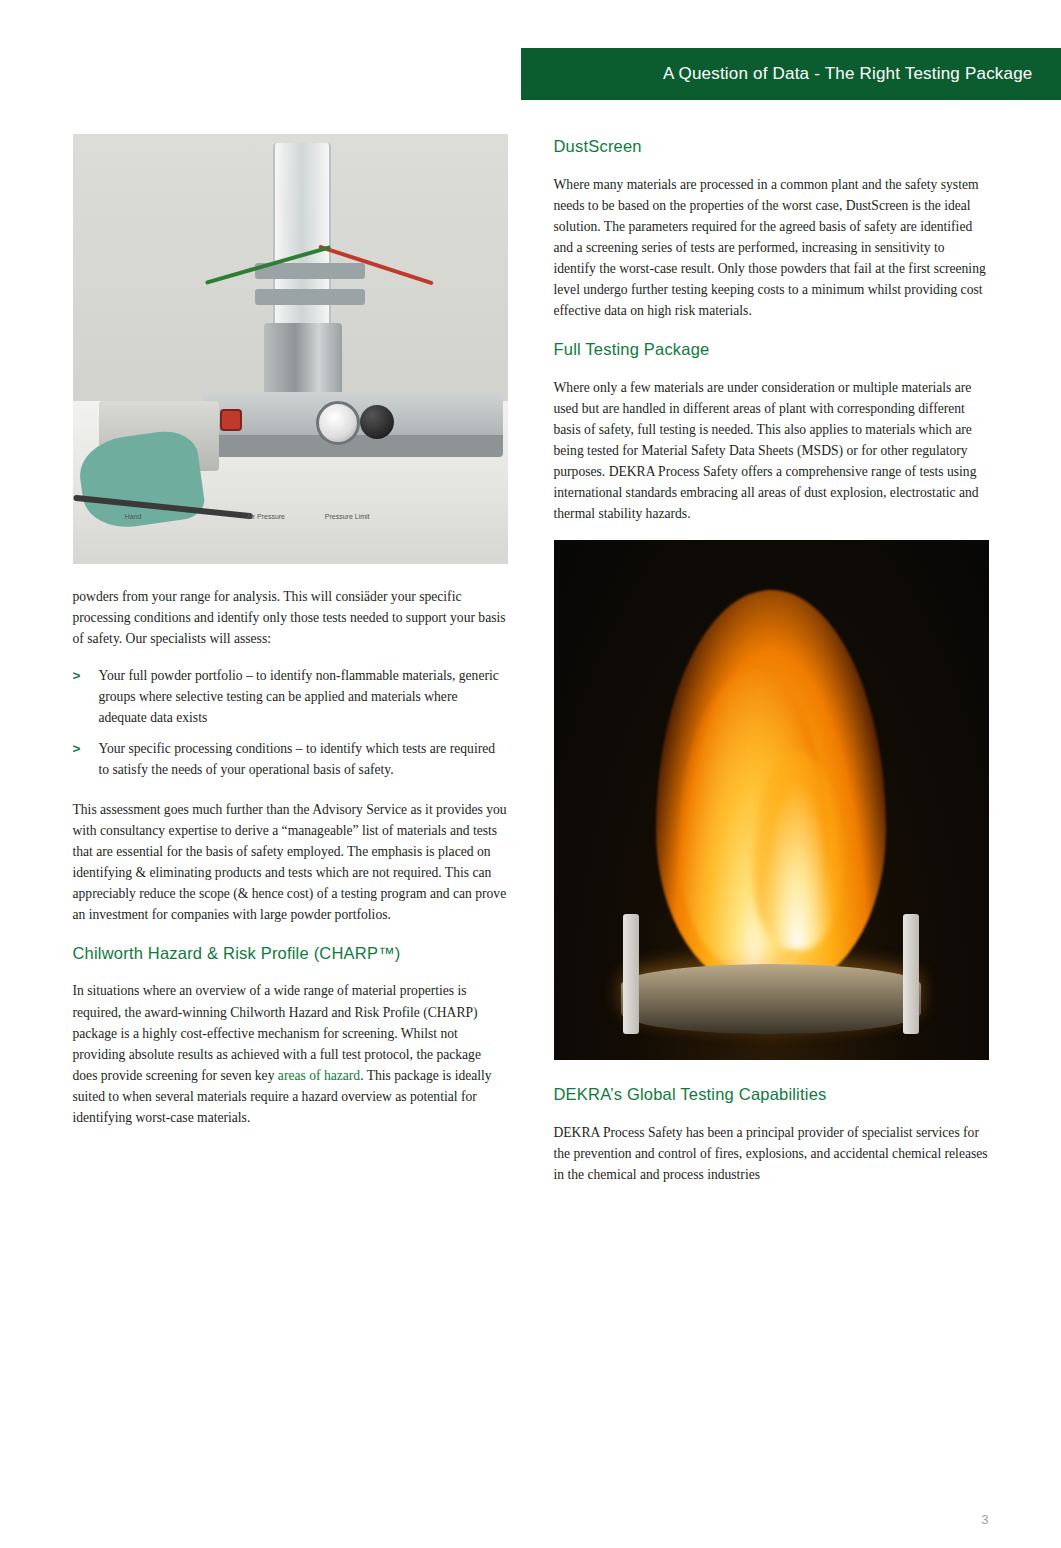A Question of Data - The Right Testing Package
Hand
Air Pressure
Pressure Limit
powders from your range for analysis. This will consiäder your specific processing conditions and identify only those tests needed to support your basis of safety. Our specialists will assess:
Your full powder portfolio – to identify non-flammable materials, generic groups where selective testing can be applied and materials where adequate data exists
Your specific processing conditions – to identify which tests are required to satisfy the needs of your operational basis of safety.
This assessment goes much further than the Advisory Service as it provides you with consultancy expertise to derive a “manageable” list of materials and tests that are essential for the basis of safety employed. The emphasis is placed on identifying & eliminating products and tests which are not required. This can appreciably reduce the scope (& hence cost) of a testing program and can prove an investment for companies with large powder portfolios.
Chilworth Hazard & Risk Profile (CHARP™)
In situations where an overview of a wide range of material properties is required, the award-winning Chilworth Hazard and Risk Profile (CHARP) package is a highly cost-effective mechanism for screening. Whilst not providing absolute results as achieved with a full test protocol, the package does provide screening for seven key areas of hazard. This package is ideally suited to when several materials require a hazard overview as potential for identifying worst-case materials.
DustScreen
Where many materials are processed in a common plant and the safety system needs to be based on the properties of the worst case, DustScreen is the ideal solution. The parameters required for the agreed basis of safety are identified and a screening series of tests are performed, increasing in sensitivity to identify the worst-case result. Only those powders that fail at the first screening level undergo further testing keeping costs to a minimum whilst providing cost effective data on high risk materials.
Full Testing Package
Where only a few materials are under consideration or multiple materials are used but are handled in different areas of plant with corresponding different basis of safety, full testing is needed. This also applies to materials which are being tested for Material Safety Data Sheets (MSDS) or for other regulatory purposes. DEKRA Process Safety offers a comprehensive range of tests using international standards embracing all areas of dust explosion, electrostatic and thermal stability hazards.
DEKRA’s Global Testing Capabilities
DEKRA Process Safety has been a principal provider of specialist services for the prevention and control of fires, explosions, and accidental chemical releases in the chemical and process industries
3